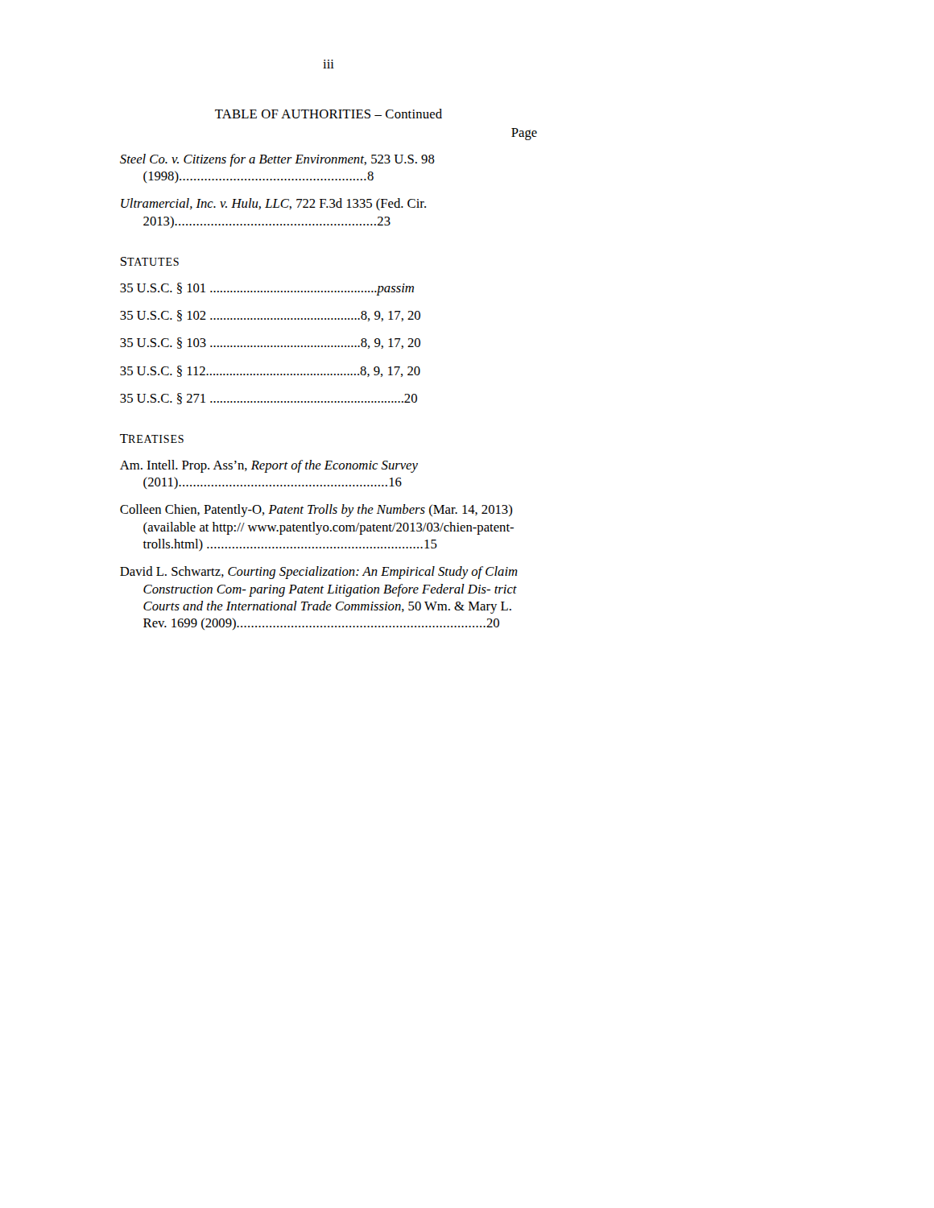iii
TABLE OF AUTHORITIES – Continued
Page
Steel Co. v. Citizens for a Better Environment, 523 U.S. 98 (1998).................................................... 8
Ultramercial, Inc. v. Hulu, LLC, 722 F.3d 1335 (Fed. Cir. 2013)........................................................ 23
STATUTES
35 U.S.C. § 101 .................................................. passim
35 U.S.C. § 102 ............................................. 8, 9, 17, 20
35 U.S.C. § 103 ............................................. 8, 9, 17, 20
35 U.S.C. § 112.............................................. 8, 9, 17, 20
35 U.S.C. § 271 .......................................................... 20
TREATISES
Am. Intell. Prop. Ass’n, Report of the Economic Survey (2011).......................................................... 16
Colleen Chien, Patently-O, Patent Trolls by the Numbers (Mar. 14, 2013) (available at http:// www.patentlyo.com/patent/2013/03/chien-patent- trolls.html) ............................................................ 15
David L. Schwartz, Courting Specialization: An Empirical Study of Claim Construction Com- paring Patent Litigation Before Federal Dis- trict Courts and the International Trade Commission, 50 Wm. & Mary L. Rev. 1699 (2009)..................................................................... 20